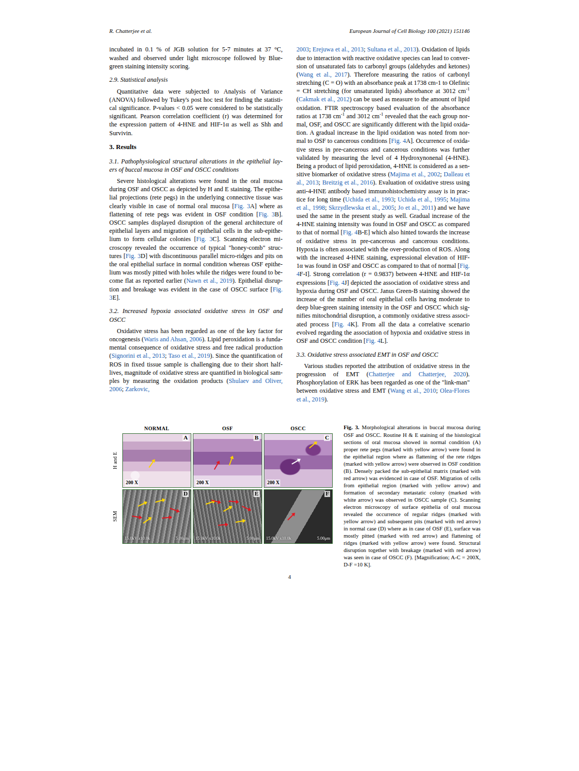R. Chatterjee et al.
European Journal of Cell Biology 100 (2021) 151146
incubated in 0.1 % of JGB solution for 5-7 minutes at 37 °C, washed and observed under light microscope followed by Blue-green staining intensity scoring.
2.9. Statistical analysis
Quantitative data were subjected to Analysis of Variance (ANOVA) followed by Tukey's post hoc test for finding the statistical significance. P-values < 0.05 were considered to be statistically significant. Pearson correlation coefficient (r) was determined for the expression pattern of 4-HNE and HIF-1α as well as Shh and Survivin.
3. Results
3.1. Pathophysiological structural alterations in the epithelial layers of buccal mucosa in OSF and OSCC conditions
Severe histological alterations were found in the oral mucosa during OSF and OSCC as depicted by H and E staining. The epithelial projections (rete pegs) in the underlying connective tissue was clearly visible in case of normal oral mucosa [Fig. 3 A] where as flattening of rete pegs was evident in OSF condition [Fig. 3 B]. OSCC samples displayed disruption of the general architecture of epithelial layers and migration of epithelial cells in the sub-epithelium to form cellular colonies [Fig. 3 C]. Scanning electron microscopy revealed the occurrence of typical "honey-comb" structures [Fig. 3 D] with discontinuous parallel micro-ridges and pits on the oral epithelial surface in normal condition whereas OSF epithelium was mostly pitted with holes while the ridges were found to become flat as reported earlier (Nawn et al., 2019). Epithelial disruption and breakage was evident in the case of OSCC surface [Fig. 3 E].
3.2. Increased hypoxia associated oxidative stress in OSF and OSCC
Oxidative stress has been regarded as one of the key factor for oncogenesis (Waris and Ahsan, 2006). Lipid peroxidation is a fundamental consequence of oxidative stress and free radical production (Signorini et al., 2013; Taso et al., 2019). Since the quantification of ROS in fixed tissue sample is challenging due to their short half-lives, magnitude of oxidative stress are quantified in biological samples by measuring the oxidation products (Shulaev and Oliver, 2006; Zarkovic,
2003; Erejuwa et al., 2013; Sultana et al., 2013). Oxidation of lipids due to interaction with reactive oxidative species can lead to conversion of unsaturated fats to carbonyl groups (aldehydes and ketones) (Wang et al., 2017). Therefore measuring the ratios of carbonyl stretching (C = O) with an absorbance peak at 1738 cm-1 to Olefinic = CH stretching (for unsaturated lipids) absorbance at 3012 cm-1 (Cakmak et al., 2012) can be used as measure to the amount of lipid oxidation. FTIR spectroscopy based evaluation of the absorbance ratios at 1738 cm-1 and 3012 cm-1 revealed that the each group normal, OSF, and OSCC are significantly different with the lipid oxidation. A gradual increase in the lipid oxidation was noted from normal to OSF to cancerous conditions [Fig. 4 A]. Occurrence of oxidative stress in pre-cancerous and cancerous conditions was further validated by measuring the level of 4 Hydroxynonenal (4-HNE). Being a product of lipid peroxidation, 4-HNE is considered as a sensitive biomarker of oxidative stress (Majima et al., 2002; Dalleau et al., 2013; Breitzig et al., 2016). Evaluation of oxidative stress using anti-4-HNE antibody based immunohistochemistry assay is in practice for long time (Uchida et al., 1993; Uchida et al., 1995; Majima et al., 1998; Skrzydlewska et al., 2005; Jo et al., 2011) and we have used the same in the present study as well. Gradual increase of the 4-HNE staining intensity was found in OSF and OSCC as compared to that of normal [Fig. 4 B-E] which also hinted towards the increase of oxidative stress in pre-cancerous and cancerous conditions. Hypoxia is often associated with the over-production of ROS. Along with the increased 4-HNE staining, expressional elevation of HIF-1α was found in OSF and OSCC as compared to that of normal [Fig. 4 F-I]. Strong correlation (r = 0.9837) between 4-HNE and HIF-1α expressions [Fig. 4 J] depicted the association of oxidative stress and hypoxia during OSF and OSCC. Janus Green-B staining showed the increase of the number of oral epithelial cells having moderate to deep blue-green staining intensity in the OSF and OSCC which signifies mitochondrial disruption, a commonly oxidative stress associated process [Fig. 4 K]. From all the data a correlative scenario evolved regarding the association of hypoxia and oxidative stress in OSF and OSCC condition [Fig. 4 L].
3.3. Oxidative stress associated EMT in OSF and OSCC
Various studies reported the attribution of oxidative stress in the progression of EMT (Chatterjee and Chatterjee, 2020). Phosphorylation of ERK has been regarded as one of the "link-man" between oxidative stress and EMT (Wang et al., 2010; Olea-Flores et al., 2019).
NORMAL
OSF
OSCC
H and E
A 200 X
B 200 X
C 200 X
SEM
D
15.0kV x10.0k 5.00μm
E
15.0kV x10.0k 5.00μm
F
15.0kV x10.0k 5.00μm
Fig. 3. Morphological alterations in buccal mucosa during OSF and OSCC. Routine H & E staining of the histological sections of oral mucosa showed in normal condition (A) proper rete pegs (marked with yellow arrow) were found in the epithelial region where as flattening of the rete ridges (marked with yellow arrow) were observed in OSF condition (B). Densely packed the sub-epithelial matrix (marked with red arrow) was evidenced in case of OSF. Migration of cells from epithelial region (marked with yellow arrow) and formation of secondary metastatic colony (marked with white arrow) was observed in OSCC sample (C). Scanning electron microscopy of surface epithelia of oral mucosa revealed the occurrence of regular ridges (marked with yellow arrow) and subsequent pits (marked with red arrow) in normal case (D) where as in case of OSF (E), surface was mostly pitted (marked with red arrow) and flattening of ridges (marked with yellow arrow) were found. Structural disruption together with breakage (marked with red arrow) was seen in case of OSCC (F). [Magnification; A-C = 200X, D-F =10 K].
4